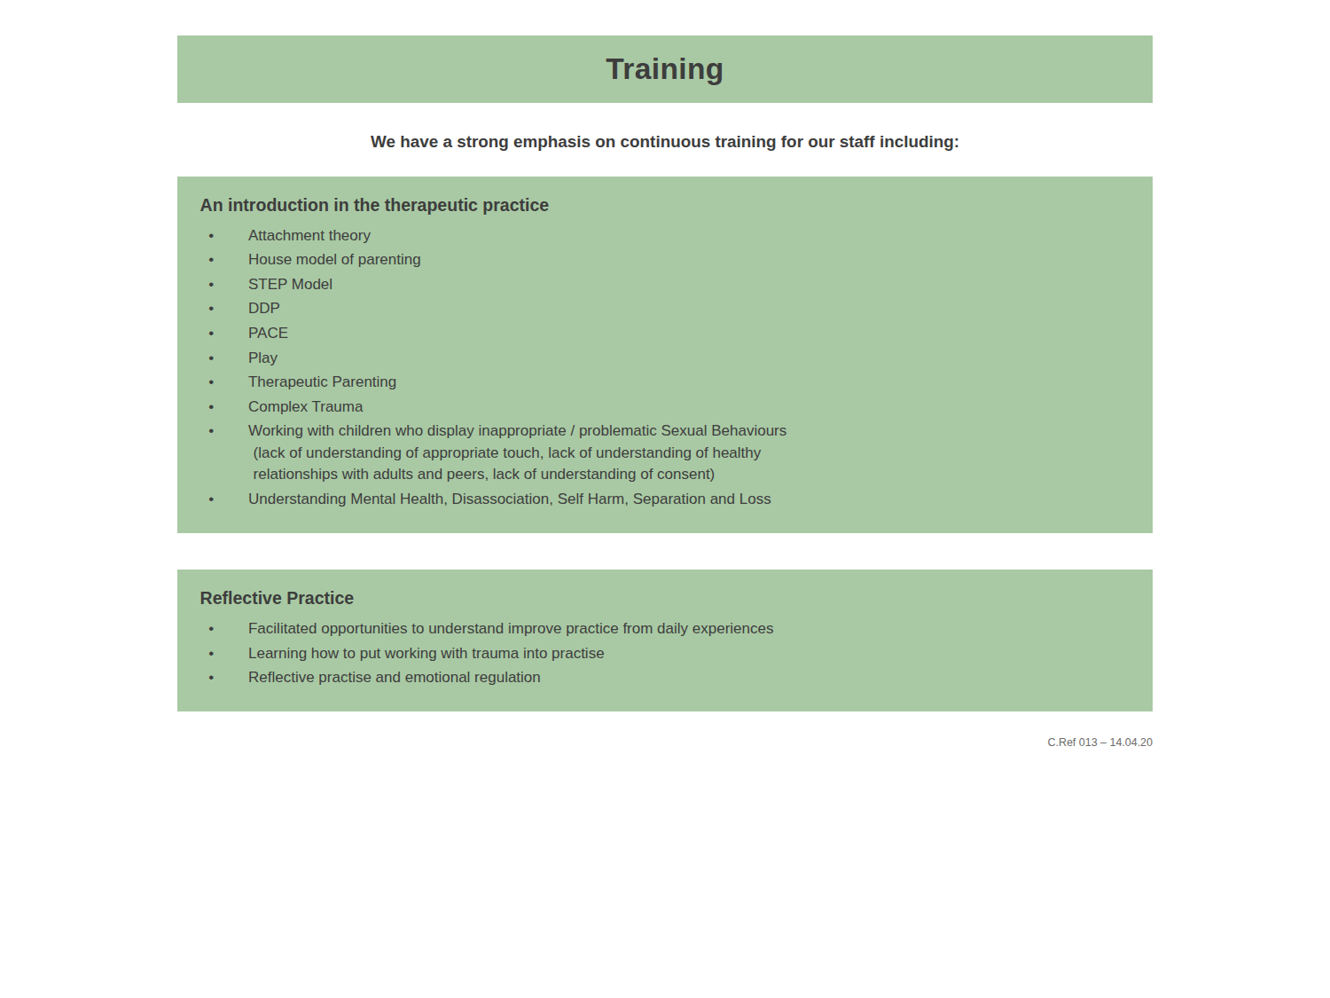Training
We have a strong emphasis on continuous training for our staff including:
An introduction in the therapeutic practice
Attachment theory
House model of parenting
STEP Model
DDP
PACE
Play
Therapeutic Parenting
Complex Trauma
Working with children who display inappropriate / problematic Sexual Behaviours (lack of understanding of appropriate touch, lack of understanding of healthy relationships with adults and peers, lack of understanding of consent)
Understanding Mental Health, Disassociation, Self Harm, Separation and Loss
Reflective Practice
Facilitated opportunities to understand improve practice from daily experiences
Learning how to put working with trauma into practise
Reflective practise and emotional regulation
C.Ref 013 – 14.04.20